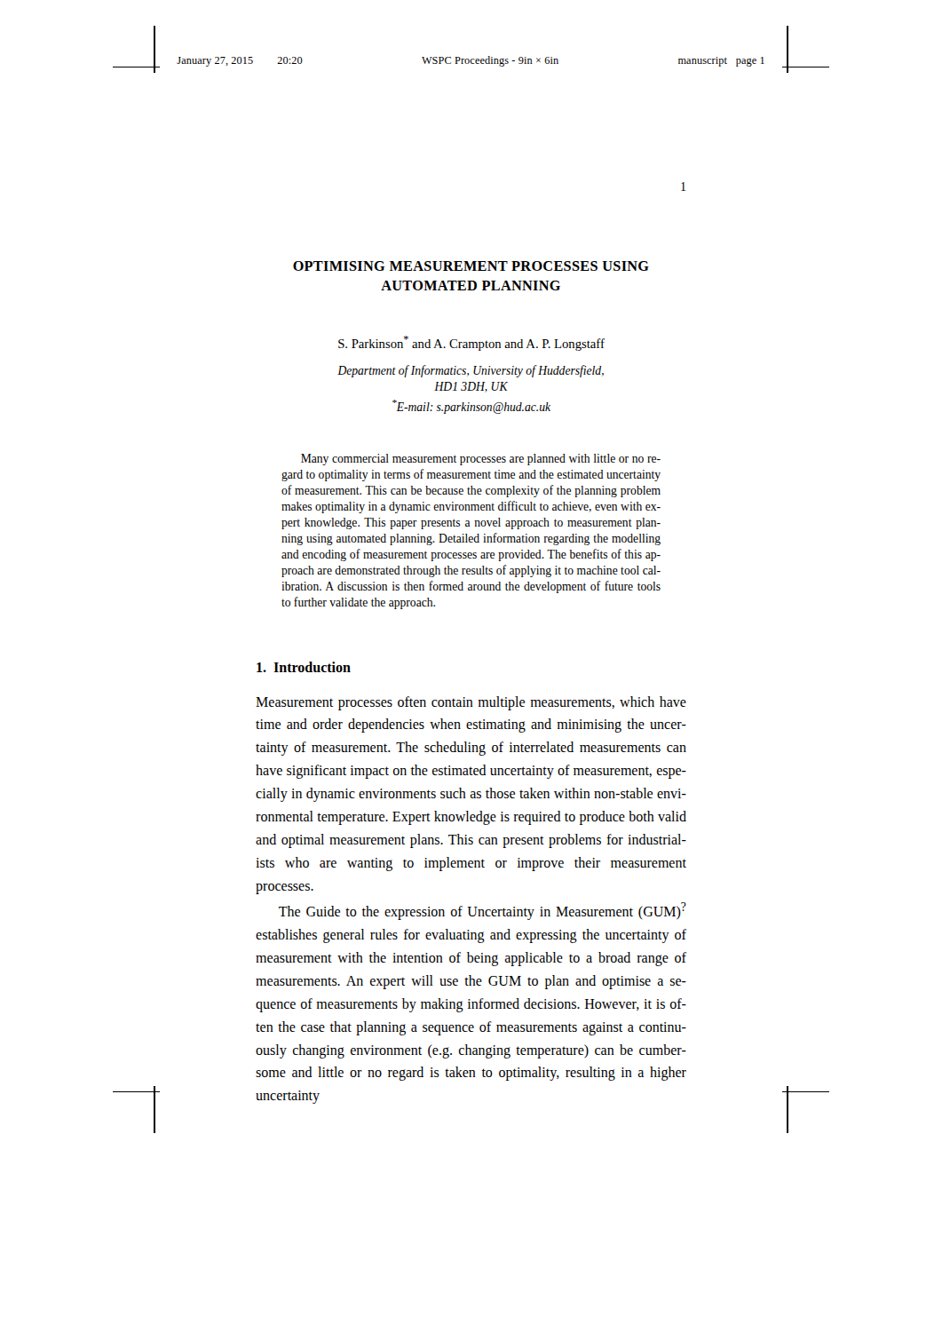January 27, 201520:20 WSPC Proceedings - 9in × 6in manuscript page 1
1
Optimising Measurement Processes Using
Automated Planning
S. Parkinson* and A. Crampton and A. P. Longstaff
Department of Informatics, University of Huddersfield,
HD1 3DH, UK
*E-mail: s.parkinson@hud.ac.uk
Many commercial measurement processes are planned with little or no regard to optimality in terms of measurement time and the estimated uncertainty of measurement. This can be because the complexity of the planning problem makes optimality in a dynamic environment difficult to achieve, even with expert knowledge. This paper presents a novel approach to measurement planning using automated planning. Detailed information regarding the modelling and encoding of measurement processes are provided. The benefits of this approach are demonstrated through the results of applying it to machine tool calibration. A discussion is then formed around the development of future tools to further validate the approach.
1. Introduction
Measurement processes often contain multiple measurements, which have time and order dependencies when estimating and minimising the uncertainty of measurement. The scheduling of interrelated measurements can have significant impact on the estimated uncertainty of measurement, especially in dynamic environments such as those taken within non-stable environmental temperature. Expert knowledge is required to produce both valid and optimal measurement plans. This can present problems for industrialists who are wanting to implement or improve their measurement processes.
The Guide to the expression of Uncertainty in Measurement (GUM)? establishes general rules for evaluating and expressing the uncertainty of measurement with the intention of being applicable to a broad range of measurements. An expert will use the GUM to plan and optimise a sequence of measurements by making informed decisions. However, it is often the case that planning a sequence of measurements against a continuously changing environment (e.g. changing temperature) can be cumbersome and little or no regard is taken to optimality, resulting in a higher uncertainty